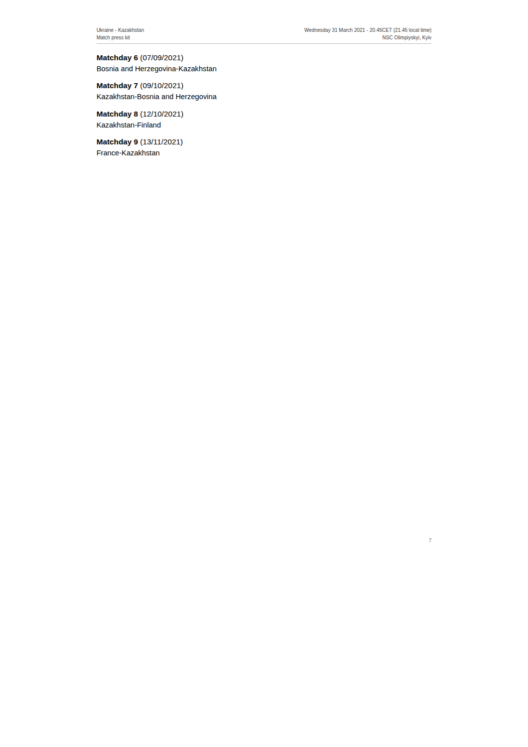Ukraine - Kazakhstan
Match press kit
Wednesday 31 March 2021 - 20.45CET (21.45 local time)
NSC Olimpiyskyi, Kyiv
Matchday 6 (07/09/2021)
Bosnia and Herzegovina-Kazakhstan
Matchday 7 (09/10/2021)
Kazakhstan-Bosnia and Herzegovina
Matchday 8 (12/10/2021)
Kazakhstan-Finland
Matchday 9 (13/11/2021)
France-Kazakhstan
7